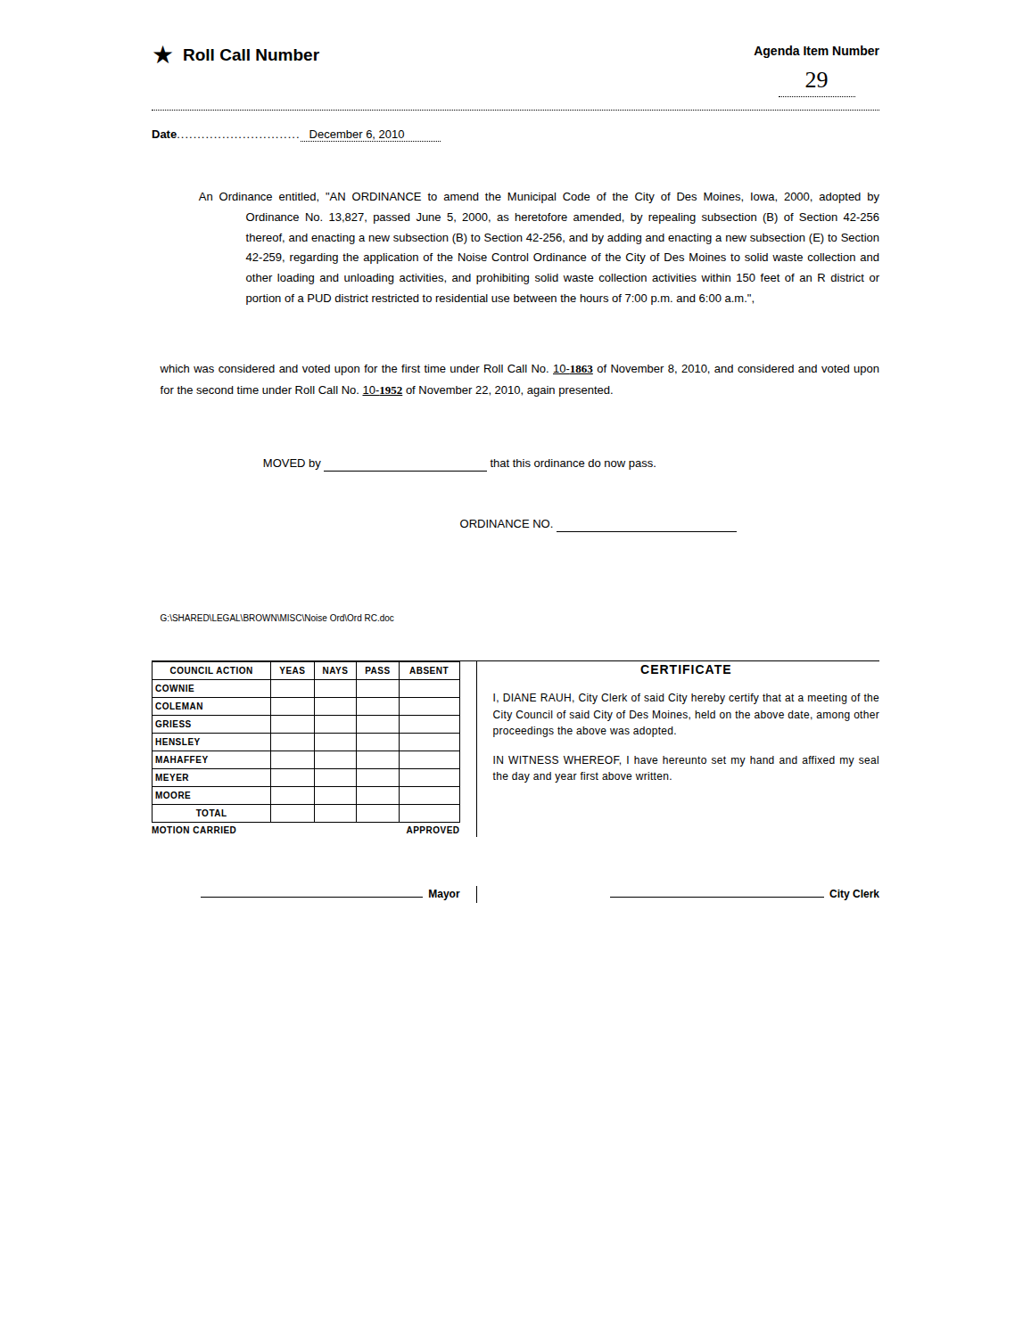★ Roll Call Number
Agenda Item Number
29
Date.............................. December 6, 2010
An Ordinance entitled, "AN ORDINANCE to amend the Municipal Code of the City of Des Moines, Iowa, 2000, adopted by Ordinance No. 13,827, passed June 5, 2000, as heretofore amended, by repealing subsection (B) of Section 42-256 thereof, and enacting a new subsection (B) to Section 42-256, and by adding and enacting a new subsection (E) to Section 42-259, regarding the application of the Noise Control Ordinance of the City of Des Moines to solid waste collection and other loading and unloading activities, and prohibiting solid waste collection activities within 150 feet of an R district or portion of a PUD district restricted to residential use between the hours of 7:00 p.m. and 6:00 a.m.",
which was considered and voted upon for the first time under Roll Call No. 10-1863 of November 8, 2010, and considered and voted upon for the second time under Roll Call No. 10-1952 of November 22, 2010, again presented.
MOVED by that this ordinance do now pass.
ORDINANCE NO.
G:\SHARED\LEGAL\BROWN\MISC\Noise Ord\Ord RC.doc
| COUNCIL ACTION | YEAS | NAYS | PASS | ABSENT |
| --- | --- | --- | --- | --- |
| COWNIE | | | | |
| COLEMAN | | | | |
| GRIESS | | | | |
| HENSLEY | | | | |
| MAHAFFEY | | | | |
| MEYER | | | | |
| MOORE | | | | |
| TOTAL | | | | |
MOTION CARRIED APPROVED
CERTIFICATE
I, DIANE RAUH, City Clerk of said City hereby certify that at a meeting of the City Council of said City of Des Moines, held on the above date, among other proceedings the above was adopted.
IN WITNESS WHEREOF, I have hereunto set my hand and affixed my seal the day and year first above written.
Mayor
City Clerk